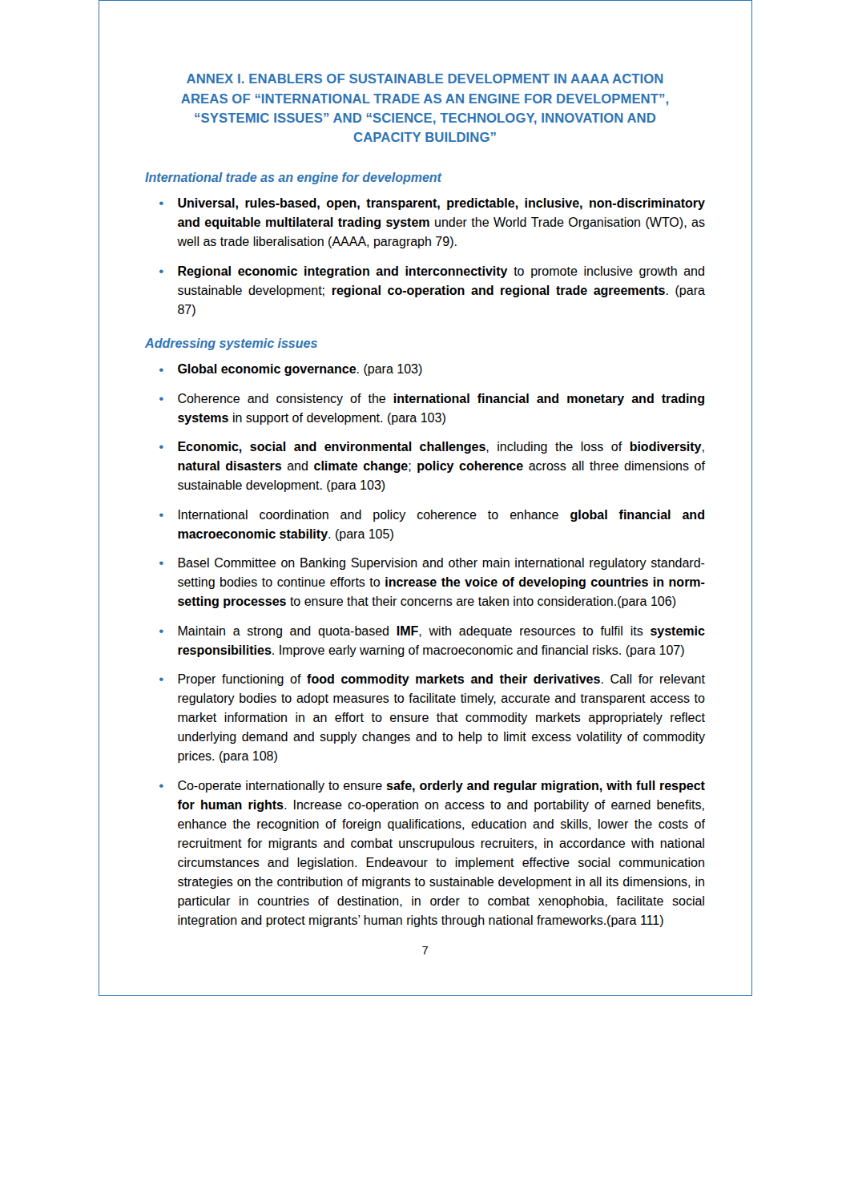Annex I. Enablers of sustainable development in AAAA action areas of “International trade as an engine for development”, “Systemic issues” and “Science, technology, innovation and capacity building”
International trade as an engine for development
Universal, rules-based, open, transparent, predictable, inclusive, non-discriminatory and equitable multilateral trading system under the World Trade Organisation (WTO), as well as trade liberalisation (AAAA, paragraph 79).
Regional economic integration and interconnectivity to promote inclusive growth and sustainable development; regional co-operation and regional trade agreements. (para 87)
Addressing systemic issues
Global economic governance. (para 103)
Coherence and consistency of the international financial and monetary and trading systems in support of development. (para 103)
Economic, social and environmental challenges, including the loss of biodiversity, natural disasters and climate change; policy coherence across all three dimensions of sustainable development. (para 103)
International coordination and policy coherence to enhance global financial and macroeconomic stability. (para 105)
Basel Committee on Banking Supervision and other main international regulatory standard-setting bodies to continue efforts to increase the voice of developing countries in norm-setting processes to ensure that their concerns are taken into consideration.(para 106)
Maintain a strong and quota-based IMF, with adequate resources to fulfil its systemic responsibilities. Improve early warning of macroeconomic and financial risks. (para 107)
Proper functioning of food commodity markets and their derivatives. Call for relevant regulatory bodies to adopt measures to facilitate timely, accurate and transparent access to market information in an effort to ensure that commodity markets appropriately reflect underlying demand and supply changes and to help to limit excess volatility of commodity prices. (para 108)
Co-operate internationally to ensure safe, orderly and regular migration, with full respect for human rights. Increase co-operation on access to and portability of earned benefits, enhance the recognition of foreign qualifications, education and skills, lower the costs of recruitment for migrants and combat unscrupulous recruiters, in accordance with national circumstances and legislation. Endeavour to implement effective social communication strategies on the contribution of migrants to sustainable development in all its dimensions, in particular in countries of destination, in order to combat xenophobia, facilitate social integration and protect migrants’ human rights through national frameworks.(para 111)
7